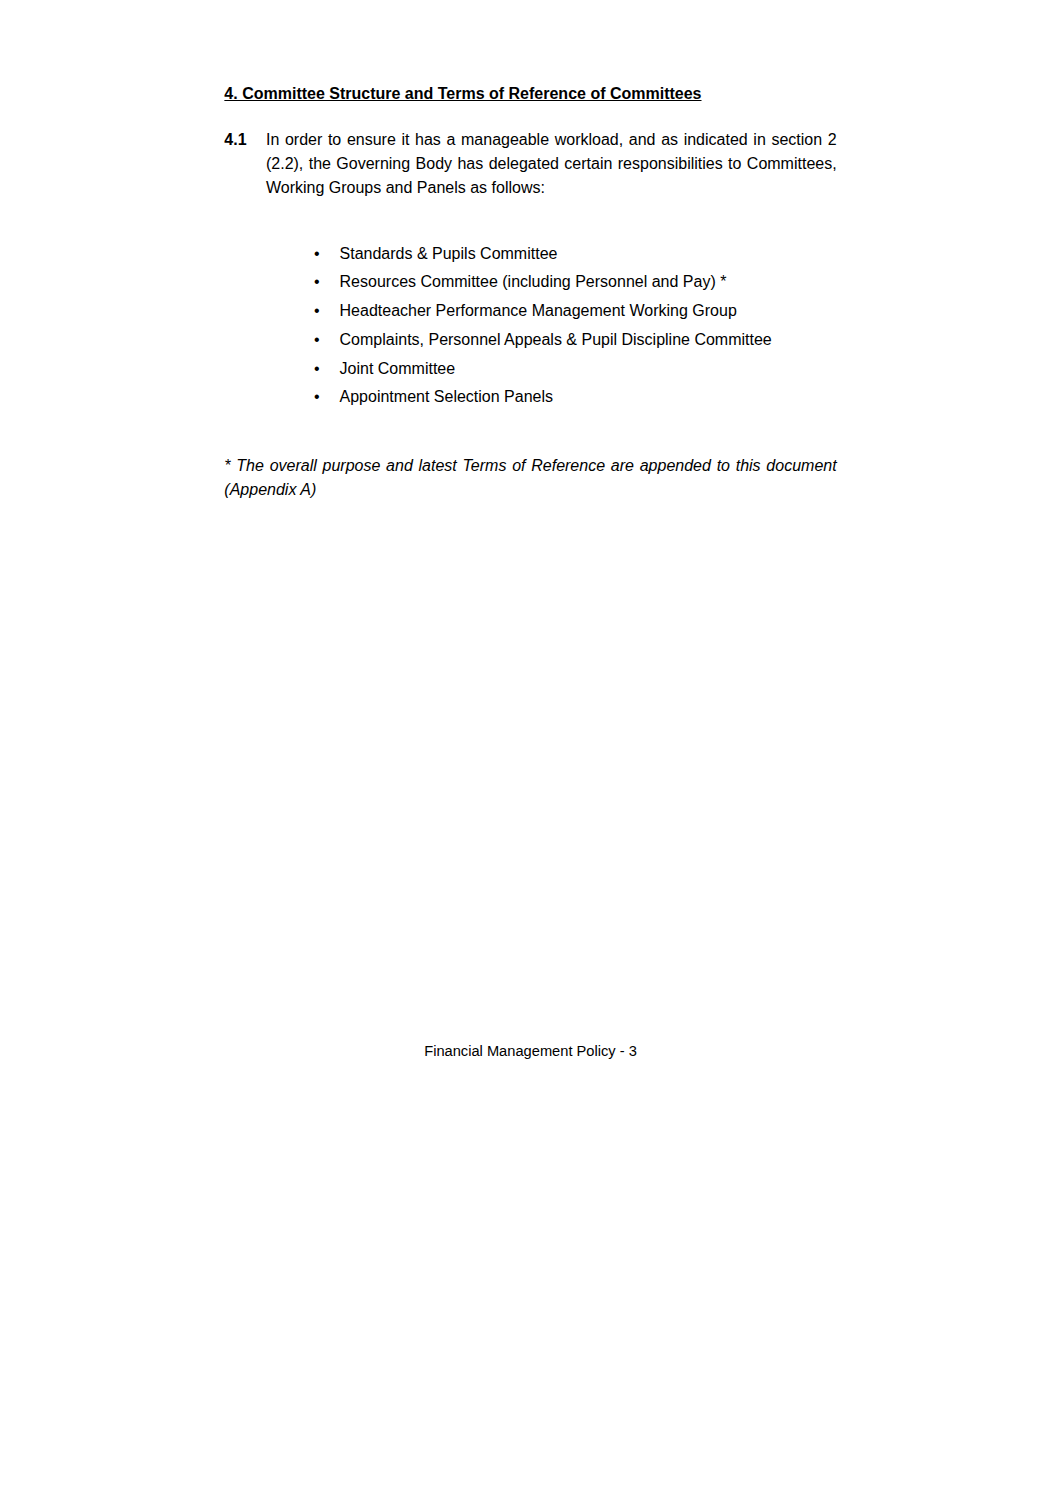4. Committee Structure and Terms of Reference of Committees
4.1
In order to ensure it has a manageable workload, and as indicated in section 2 (2.2), the Governing Body has delegated certain responsibilities to Committees, Working Groups and Panels as follows:
Standards & Pupils Committee
Resources Committee (including Personnel and Pay) *
Headteacher Performance Management Working Group
Complaints, Personnel Appeals & Pupil Discipline Committee
Joint Committee
Appointment Selection Panels
* The overall purpose and latest Terms of Reference are appended to this document (Appendix A)
Financial Management Policy - 3